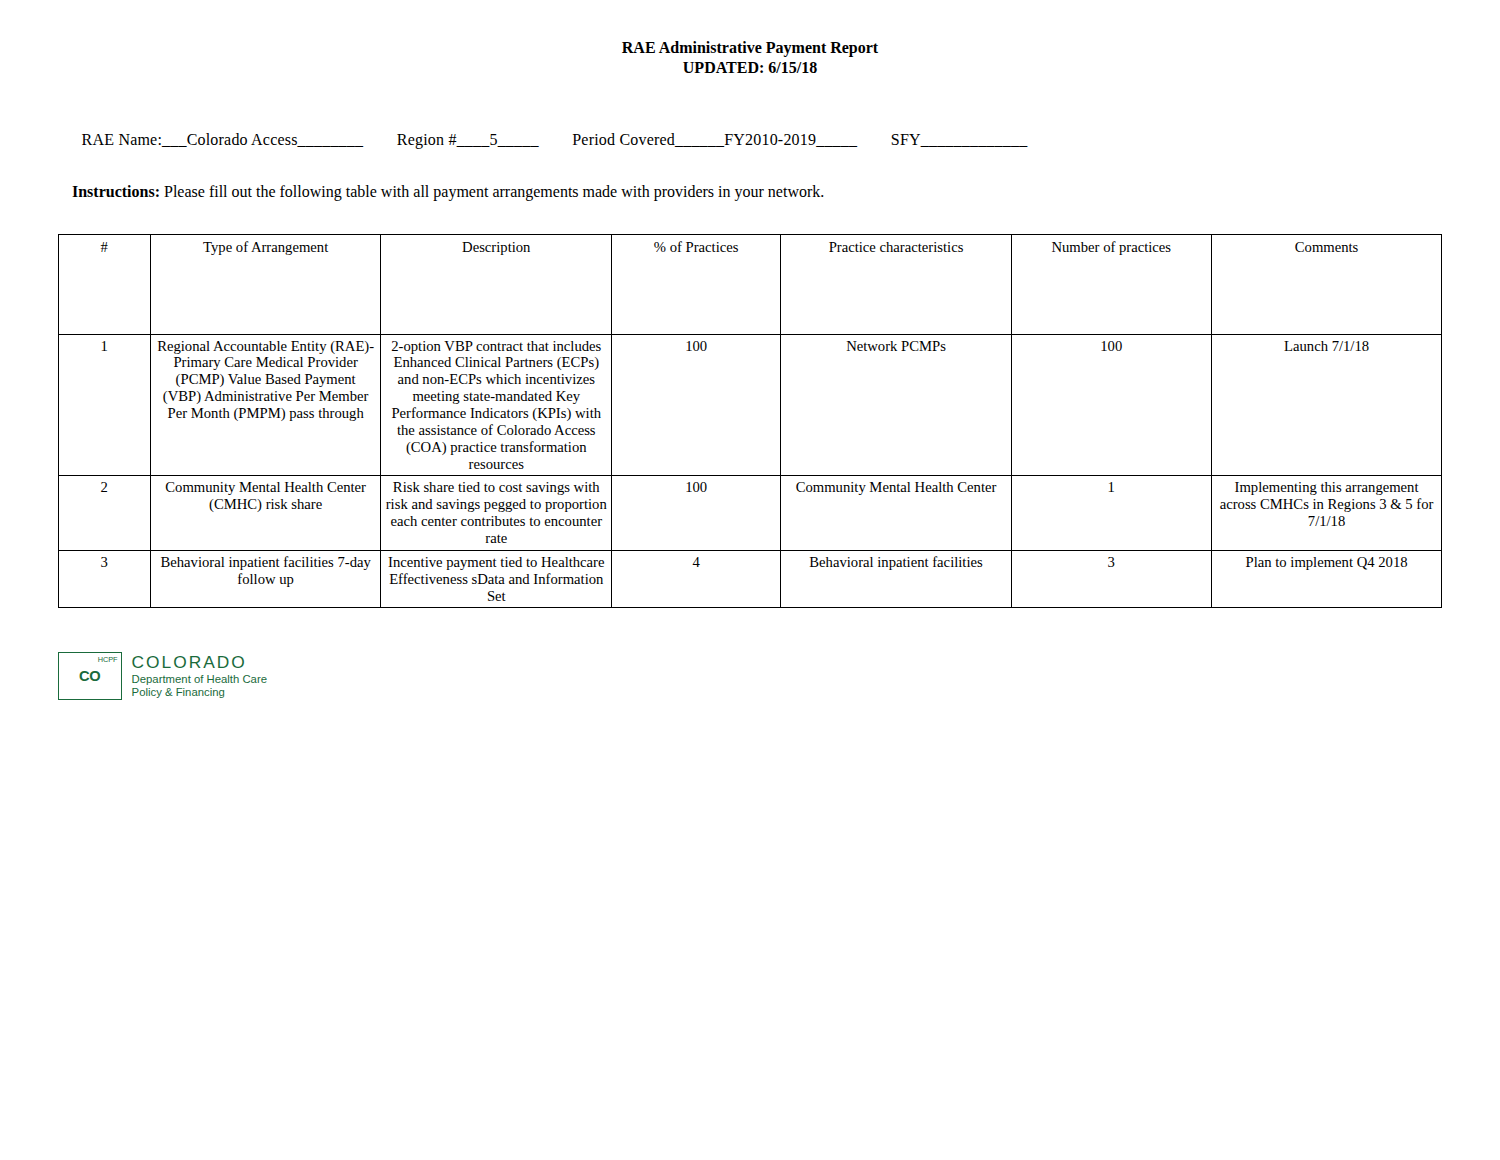RAE Administrative Payment Report
UPDATED: 6/15/18
RAE Name:___Colorado Access________ Region #____5_____ Period Covered______FY2010-2019_____ SFY_____________
Instructions: Please fill out the following table with all payment arrangements made with providers in your network.
| # | Type of Arrangement | Description | % of Practices | Practice characteristics | Number of practices | Comments |
| --- | --- | --- | --- | --- | --- | --- |
| 1 | Regional Accountable Entity (RAE)-Primary Care Medical Provider (PCMP) Value Based Payment (VBP) Administrative Per Member Per Month (PMPM) pass through | 2-option VBP contract that includes Enhanced Clinical Partners (ECPs) and non-ECPs which incentivizes meeting state-mandated Key Performance Indicators (KPIs) with the assistance of Colorado Access (COA) practice transformation resources | 100 | Network PCMPs | 100 | Launch 7/1/18 |
| 2 | Community Mental Health Center (CMHC) risk share | Risk share tied to cost savings with risk and savings pegged to proportion each center contributes to encounter rate | 100 | Community Mental Health Center | 1 | Implementing this arrangement across CMHCs in Regions 3 & 5 for 7/1/18 |
| 3 | Behavioral inpatient facilities 7-day follow up | Incentive payment tied to Healthcare Effectiveness sData and Information Set | 4 | Behavioral inpatient facilities | 3 | Plan to implement Q4 2018 |
HCPF CO
COLORADO
Department of Health Care
Policy & Financing